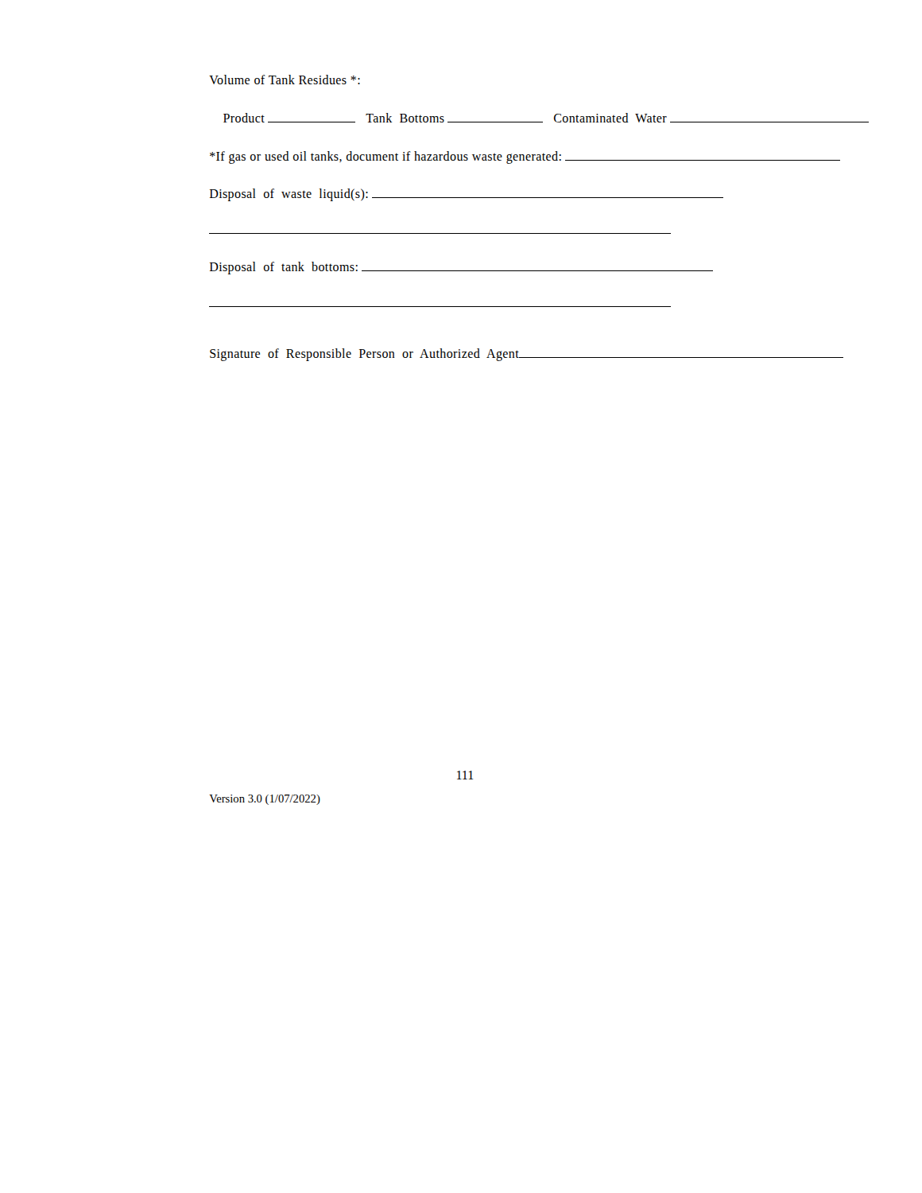Volume of Tank Residues *:
Product Tank Bottoms Contaminated Water
*If gas or used oil tanks, document if hazardous waste generated:
Disposal of waste liquid(s):
Disposal of tank bottoms:
Signature of Responsible Person or Authorized Agent
111
Version 3.0 (1/07/2022)